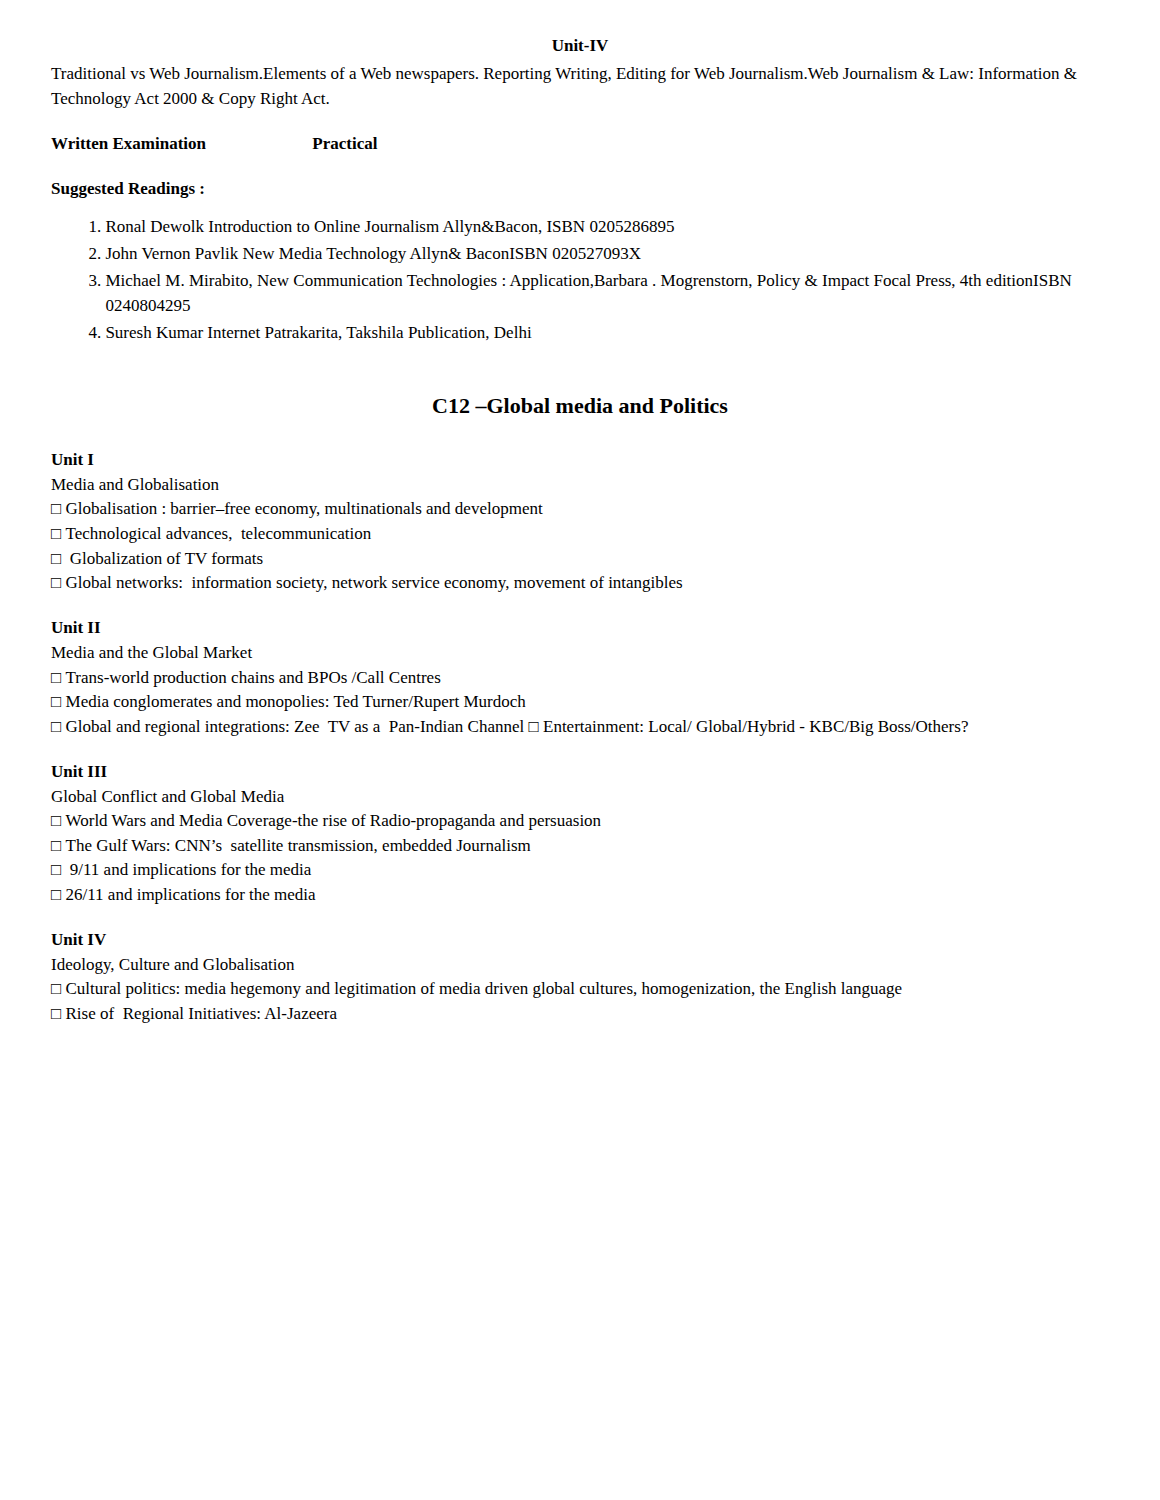Unit-IV
Traditional vs Web Journalism.Elements of a Web newspapers. Reporting Writing, Editing for Web Journalism.Web Journalism & Law: Information & Technology Act 2000 & Copy Right Act.
Written Examination Practical
Suggested Readings :
Ronal Dewolk Introduction to Online Journalism Allyn&Bacon, ISBN 0205286895
John Vernon Pavlik New Media Technology Allyn& BaconISBN 020527093X
Michael M. Mirabito, New Communication Technologies : Application,Barbara . Mogrenstorn, Policy & Impact Focal Press, 4th editionISBN 0240804295
Suresh Kumar Internet Patrakarita, Takshila Publication, Delhi
C12 –Global media and Politics
Unit I
Media and Globalisation
Globalisation : barrier–free economy, multinationals and development
Technological advances, telecommunication
Globalization of TV formats
Global networks: information society, network service economy, movement of intangibles
Unit II
Media and the Global Market
Trans-world production chains and BPOs /Call Centres
Media conglomerates and monopolies: Ted Turner/Rupert Murdoch
Global and regional integrations: Zee TV as a Pan-Indian Channel □ Entertainment: Local/ Global/Hybrid - KBC/Big Boss/Others?
Unit III
Global Conflict and Global Media
World Wars and Media Coverage-the rise of Radio-propaganda and persuasion
The Gulf Wars: CNN’s satellite transmission, embedded Journalism
9/11 and implications for the media
26/11 and implications for the media
Unit IV
Ideology, Culture and Globalisation
Cultural politics: media hegemony and legitimation of media driven global cultures, homogenization, the English language
Rise of Regional Initiatives: Al-Jazeera